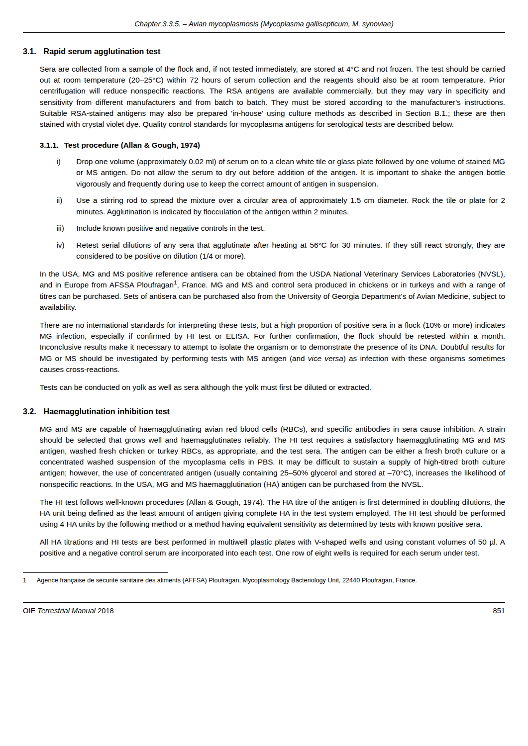Chapter 3.3.5. – Avian mycoplasmosis (Mycoplasma gallisepticum, M. synoviae)
3.1. Rapid serum agglutination test
Sera are collected from a sample of the flock and, if not tested immediately, are stored at 4°C and not frozen. The test should be carried out at room temperature (20–25°C) within 72 hours of serum collection and the reagents should also be at room temperature. Prior centrifugation will reduce nonspecific reactions. The RSA antigens are available commercially, but they may vary in specificity and sensitivity from different manufacturers and from batch to batch. They must be stored according to the manufacturer's instructions. Suitable RSA-stained antigens may also be prepared 'in-house' using culture methods as described in Section B.1.; these are then stained with crystal violet dye. Quality control standards for mycoplasma antigens for serological tests are described below.
3.1.1. Test procedure (Allan & Gough, 1974)
i) Drop one volume (approximately 0.02 ml) of serum on to a clean white tile or glass plate followed by one volume of stained MG or MS antigen. Do not allow the serum to dry out before addition of the antigen. It is important to shake the antigen bottle vigorously and frequently during use to keep the correct amount of antigen in suspension.
ii) Use a stirring rod to spread the mixture over a circular area of approximately 1.5 cm diameter. Rock the tile or plate for 2 minutes. Agglutination is indicated by flocculation of the antigen within 2 minutes.
iii) Include known positive and negative controls in the test.
iv) Retest serial dilutions of any sera that agglutinate after heating at 56°C for 30 minutes. If they still react strongly, they are considered to be positive on dilution (1/4 or more).
In the USA, MG and MS positive reference antisera can be obtained from the USDA National Veterinary Services Laboratories (NVSL), and in Europe from AFSSA Ploufragan1, France. MG and MS and control sera produced in chickens or in turkeys and with a range of titres can be purchased. Sets of antisera can be purchased also from the University of Georgia Department's of Avian Medicine, subject to availability.
There are no international standards for interpreting these tests, but a high proportion of positive sera in a flock (10% or more) indicates MG infection, especially if confirmed by HI test or ELISA. For further confirmation, the flock should be retested within a month. Inconclusive results make it necessary to attempt to isolate the organism or to demonstrate the presence of its DNA. Doubtful results for MG or MS should be investigated by performing tests with MS antigen (and vice versa) as infection with these organisms sometimes causes cross-reactions.
Tests can be conducted on yolk as well as sera although the yolk must first be diluted or extracted.
3.2. Haemagglutination inhibition test
MG and MS are capable of haemagglutinating avian red blood cells (RBCs), and specific antibodies in sera cause inhibition. A strain should be selected that grows well and haemagglutinates reliably. The HI test requires a satisfactory haemagglutinating MG and MS antigen, washed fresh chicken or turkey RBCs, as appropriate, and the test sera. The antigen can be either a fresh broth culture or a concentrated washed suspension of the mycoplasma cells in PBS. It may be difficult to sustain a supply of high-titred broth culture antigen; however, the use of concentrated antigen (usually containing 25–50% glycerol and stored at –70°C), increases the likelihood of nonspecific reactions. In the USA, MG and MS haemagglutination (HA) antigen can be purchased from the NVSL.
The HI test follows well-known procedures (Allan & Gough, 1974). The HA titre of the antigen is first determined in doubling dilutions, the HA unit being defined as the least amount of antigen giving complete HA in the test system employed. The HI test should be performed using 4 HA units by the following method or a method having equivalent sensitivity as determined by tests with known positive sera.
All HA titrations and HI tests are best performed in multiwell plastic plates with V-shaped wells and using constant volumes of 50 µl. A positive and a negative control serum are incorporated into each test. One row of eight wells is required for each serum under test.
1
Agence française de sécurité sanitaire des aliments (AFFSA) Ploufragan, Mycoplasmology Bacteriology Unit, 22440 Ploufragan, France.
OIE Terrestrial Manual 2018
851